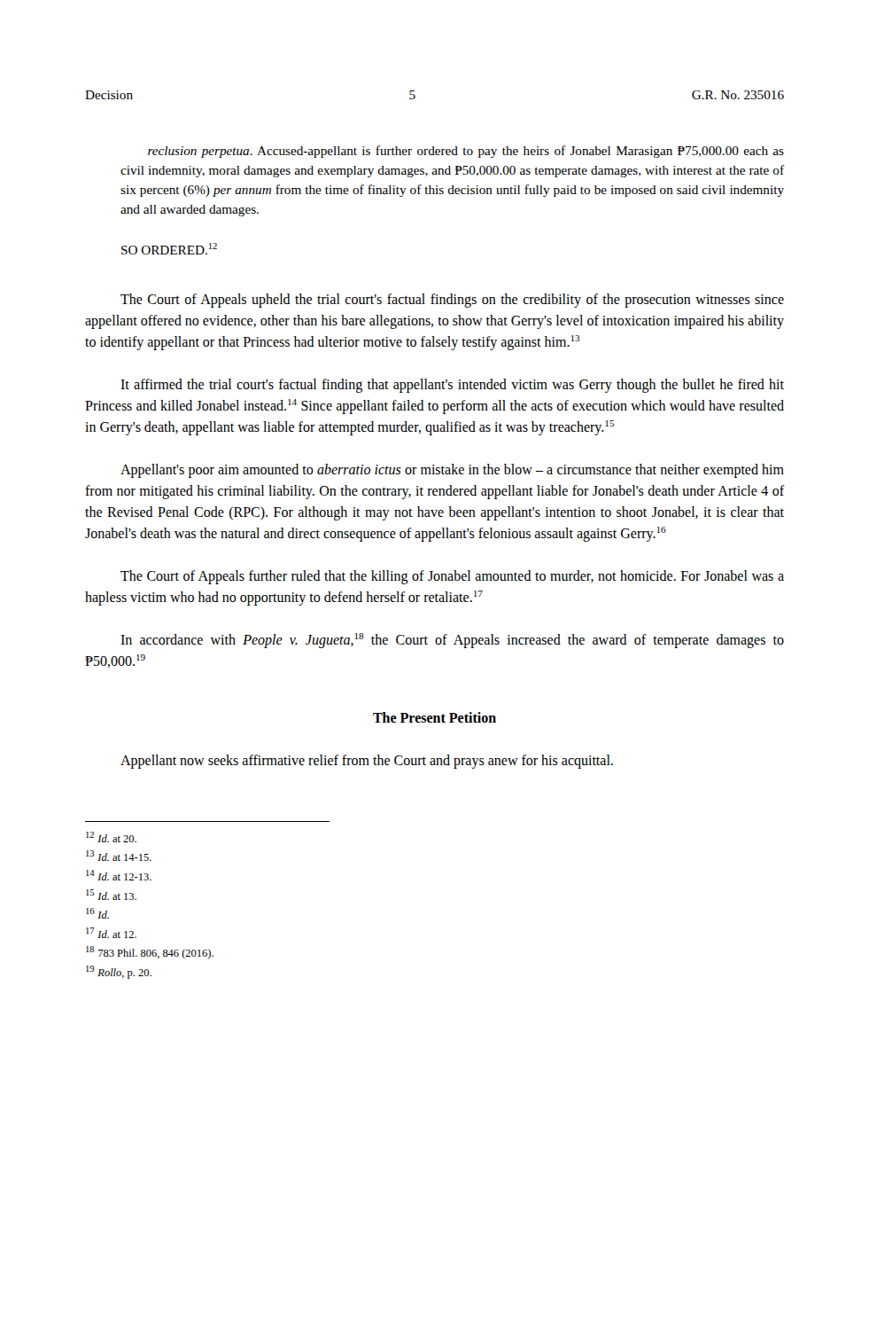Decision 5 G.R. No. 235016
reclusion perpetua. Accused-appellant is further ordered to pay the heirs of Jonabel Marasigan ₱75,000.00 each as civil indemnity, moral damages and exemplary damages, and ₱50,000.00 as temperate damages, with interest at the rate of six percent (6%) per annum from the time of finality of this decision until fully paid to be imposed on said civil indemnity and all awarded damages.
SO ORDERED.12
The Court of Appeals upheld the trial court's factual findings on the credibility of the prosecution witnesses since appellant offered no evidence, other than his bare allegations, to show that Gerry's level of intoxication impaired his ability to identify appellant or that Princess had ulterior motive to falsely testify against him.13
It affirmed the trial court's factual finding that appellant's intended victim was Gerry though the bullet he fired hit Princess and killed Jonabel instead.14 Since appellant failed to perform all the acts of execution which would have resulted in Gerry's death, appellant was liable for attempted murder, qualified as it was by treachery.15
Appellant's poor aim amounted to aberratio ictus or mistake in the blow – a circumstance that neither exempted him from nor mitigated his criminal liability. On the contrary, it rendered appellant liable for Jonabel's death under Article 4 of the Revised Penal Code (RPC). For although it may not have been appellant's intention to shoot Jonabel, it is clear that Jonabel's death was the natural and direct consequence of appellant's felonious assault against Gerry.16
The Court of Appeals further ruled that the killing of Jonabel amounted to murder, not homicide. For Jonabel was a hapless victim who had no opportunity to defend herself or retaliate.17
In accordance with People v. Jugueta,18 the Court of Appeals increased the award of temperate damages to ₱50,000.19
The Present Petition
Appellant now seeks affirmative relief from the Court and prays anew for his acquittal.
Id. at 20.
Id. at 14-15.
Id. at 12-13.
Id. at 13.
Id.
Id. at 12.
783 Phil. 806, 846 (2016).
Rollo, p. 20.